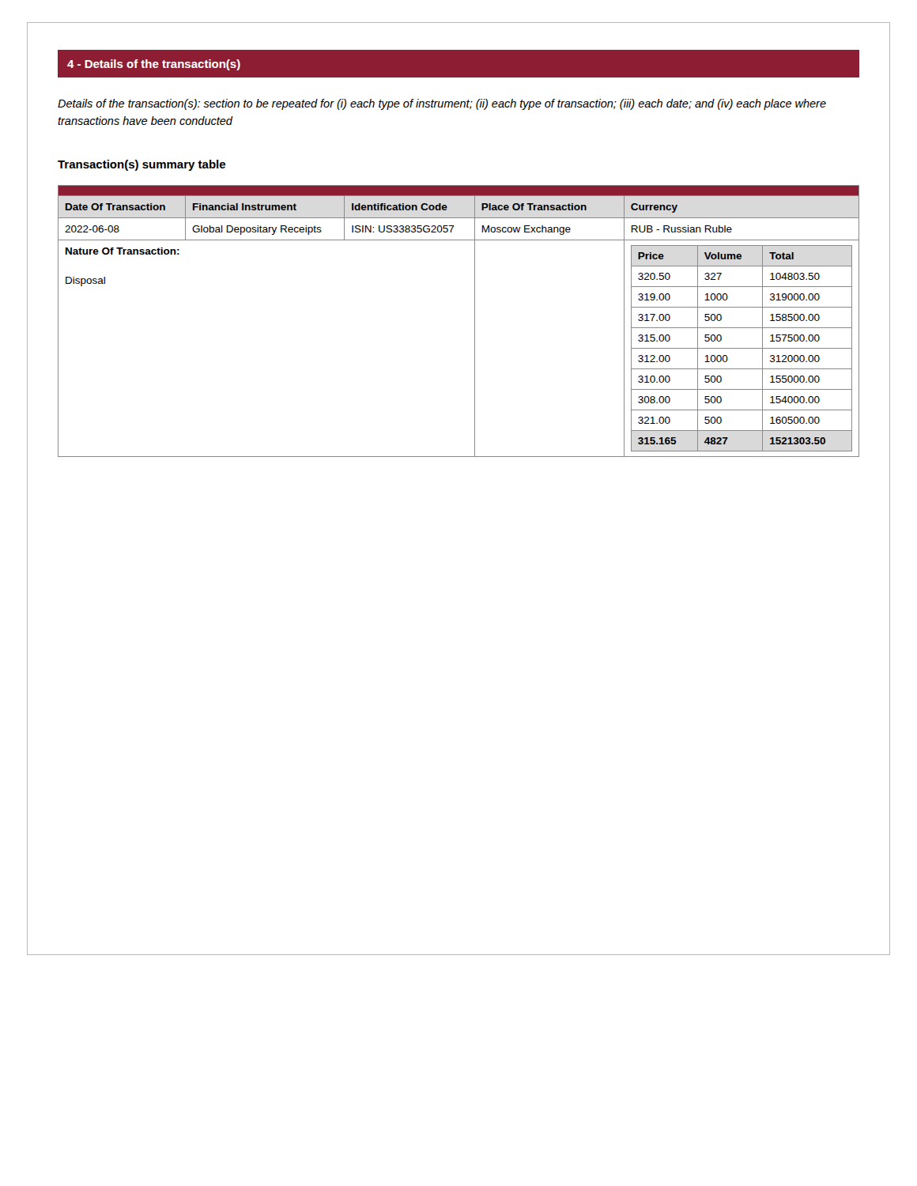4 - Details of the transaction(s)
Details of the transaction(s): section to be repeated for (i) each type of instrument; (ii) each type of transaction; (iii) each date; and (iv) each place where transactions have been conducted
Transaction(s) summary table
| Date Of Transaction | Financial Instrument | Identification Code | Place Of Transaction | Currency |
| --- | --- | --- | --- | --- |
| 2022-06-08 | Global Depositary Receipts | ISIN: US33835G2057 | Moscow Exchange | RUB - Russian Ruble |
| Nature Of Transaction: Disposal | | / Price / Volume / Total / / --- / --- / --- / / 320.50 / 327 / 104803.50 / / 319.00 / 1000 / 319000.00 / / 317.00 / 500 / 158500.00 / / 315.00 / 500 / 157500.00 / / 312.00 / 1000 / 312000.00 / / 310.00 / 500 / 155000.00 / / 308.00 / 500 / 154000.00 / / 321.00 / 500 / 160500.00 / / 315.165 / 4827 / 1521303.50 / |